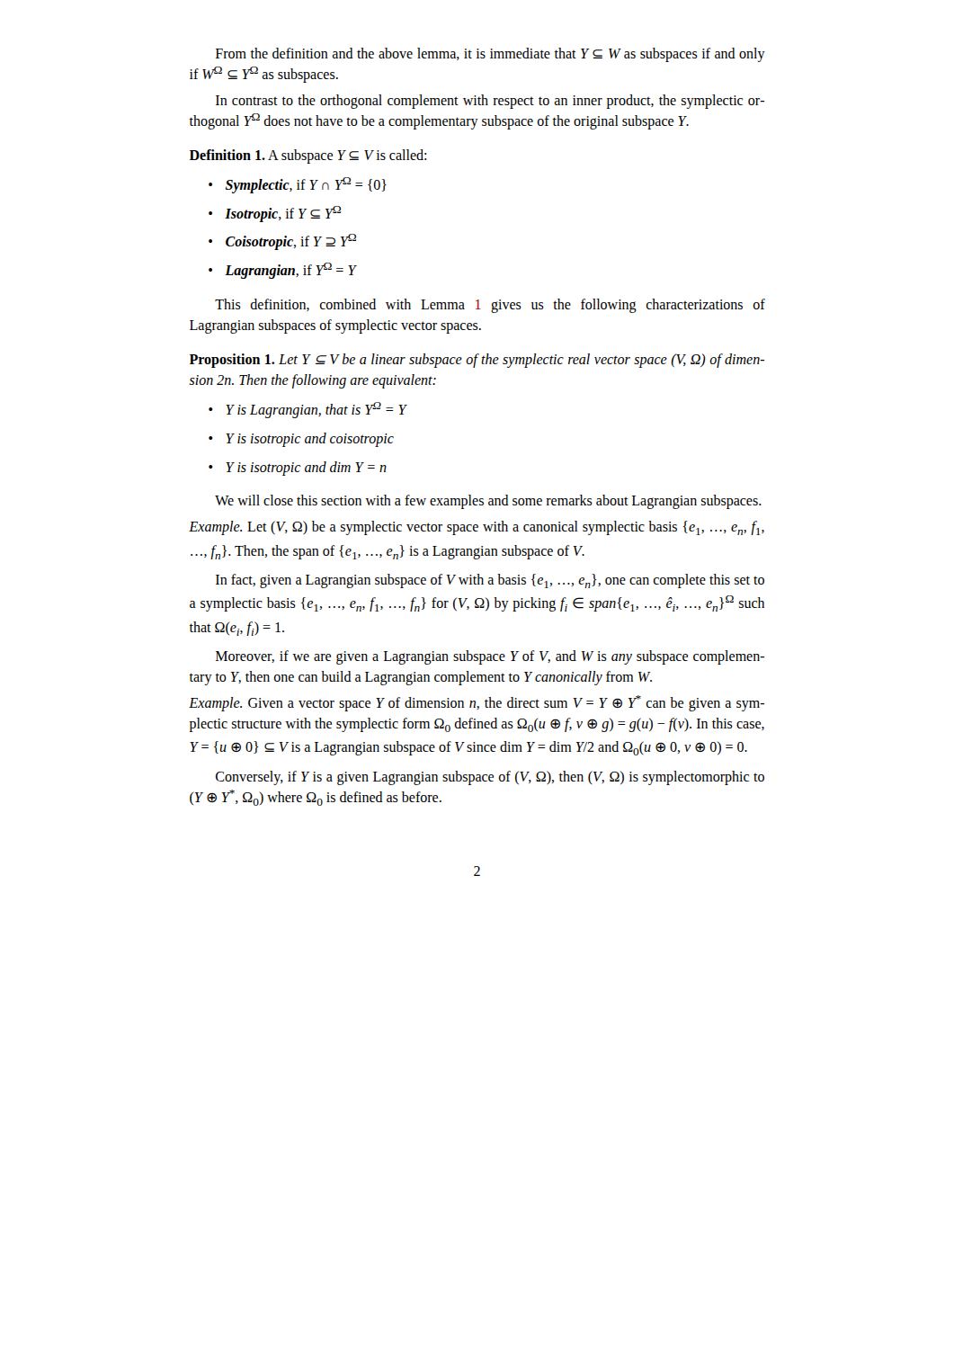From the definition and the above lemma, it is immediate that Y ⊆ W as subspaces if and only if WΩ ⊆ YΩ as subspaces.
In contrast to the orthogonal complement with respect to an inner product, the symplectic orthogonal YΩ does not have to be a complementary subspace of the original subspace Y.
Definition 1. A subspace Y ⊆ V is called:
Symplectic, if Y ∩ YΩ = {0}
Isotropic, if Y ⊆ YΩ
Coisotropic, if Y ⊇ YΩ
Lagrangian, if YΩ = Y
This definition, combined with Lemma 1 gives us the following characterizations of Lagrangian subspaces of symplectic vector spaces.
Proposition 1. Let Y ⊆ V be a linear subspace of the symplectic real vector space (V, Ω) of dimension 2n. Then the following are equivalent:
Y is Lagrangian, that is YΩ = Y
Y is isotropic and coisotropic
Y is isotropic and dim Y = n
We will close this section with a few examples and some remarks about Lagrangian subspaces.
Example. Let (V, Ω) be a symplectic vector space with a canonical symplectic basis {e1, …, en, f1, …, fn}. Then, the span of {e1, …, en} is a Lagrangian subspace of V.
In fact, given a Lagrangian subspace of V with a basis {e1, …, en}, one can complete this set to a symplectic basis {e1, …, en, f1, …, fn} for (V, Ω) by picking fi ∈ span{e1, …, êi, …, en}Ω such that Ω(ei, fi) = 1.
Moreover, if we are given a Lagrangian subspace Y of V, and W is any subspace complementary to Y, then one can build a Lagrangian complement to Y canonically from W.
Example. Given a vector space Y of dimension n, the direct sum V = Y ⊕ Y* can be given a symplectic structure with the symplectic form Ω0 defined as Ω0(u ⊕ f, v ⊕ g) = g(u) − f(v). In this case, Y = {u ⊕ 0} ⊆ V is a Lagrangian subspace of V since dim Y = dim Y/2 and Ω0(u ⊕ 0, v ⊕ 0) = 0.
Conversely, if Y is a given Lagrangian subspace of (V, Ω), then (V, Ω) is symplectomorphic to (Y ⊕ Y*, Ω0) where Ω0 is defined as before.
2